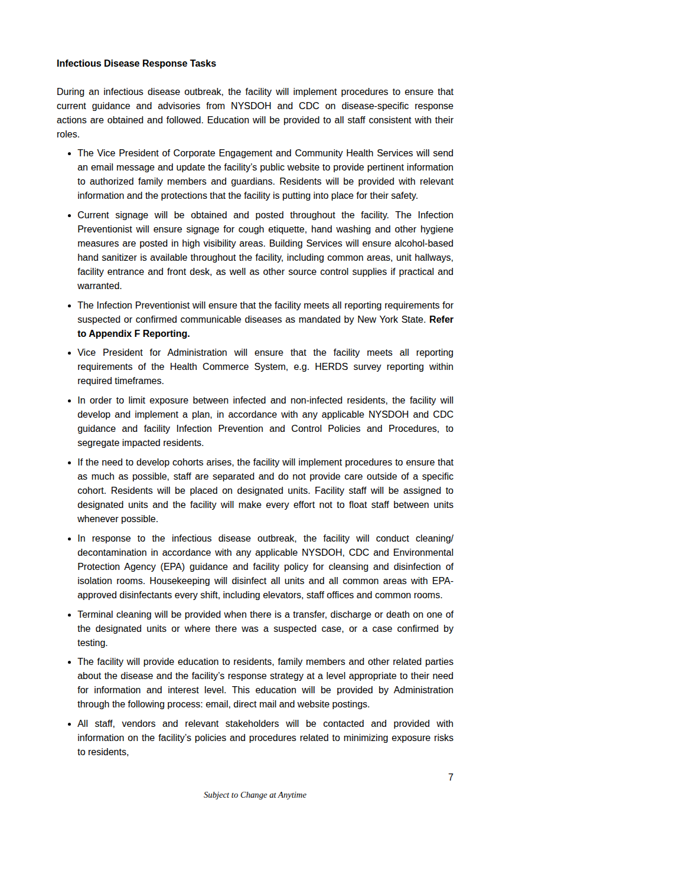Infectious Disease Response Tasks
During an infectious disease outbreak, the facility will implement procedures to ensure that current guidance and advisories from NYSDOH and CDC on disease-specific response actions are obtained and followed. Education will be provided to all staff consistent with their roles.
The Vice President of Corporate Engagement and Community Health Services will send an email message and update the facility’s public website to provide pertinent information to authorized family members and guardians. Residents will be provided with relevant information and the protections that the facility is putting into place for their safety.
Current signage will be obtained and posted throughout the facility. The Infection Preventionist will ensure signage for cough etiquette, hand washing and other hygiene measures are posted in high visibility areas. Building Services will ensure alcohol-based hand sanitizer is available throughout the facility, including common areas, unit hallways, facility entrance and front desk, as well as other source control supplies if practical and warranted.
The Infection Preventionist will ensure that the facility meets all reporting requirements for suspected or confirmed communicable diseases as mandated by New York State. Refer to Appendix F Reporting.
Vice President for Administration will ensure that the facility meets all reporting requirements of the Health Commerce System, e.g. HERDS survey reporting within required timeframes.
In order to limit exposure between infected and non-infected residents, the facility will develop and implement a plan, in accordance with any applicable NYSDOH and CDC guidance and facility Infection Prevention and Control Policies and Procedures, to segregate impacted residents.
If the need to develop cohorts arises, the facility will implement procedures to ensure that as much as possible, staff are separated and do not provide care outside of a specific cohort. Residents will be placed on designated units. Facility staff will be assigned to designated units and the facility will make every effort not to float staff between units whenever possible.
In response to the infectious disease outbreak, the facility will conduct cleaning/ decontamination in accordance with any applicable NYSDOH, CDC and Environmental Protection Agency (EPA) guidance and facility policy for cleansing and disinfection of isolation rooms. Housekeeping will disinfect all units and all common areas with EPA-approved disinfectants every shift, including elevators, staff offices and common rooms.
Terminal cleaning will be provided when there is a transfer, discharge or death on one of the designated units or where there was a suspected case, or a case confirmed by testing.
The facility will provide education to residents, family members and other related parties about the disease and the facility’s response strategy at a level appropriate to their need for information and interest level. This education will be provided by Administration through the following process: email, direct mail and website postings.
All staff, vendors and relevant stakeholders will be contacted and provided with information on the facility’s policies and procedures related to minimizing exposure risks to residents,
7
Subject to Change at Anytime